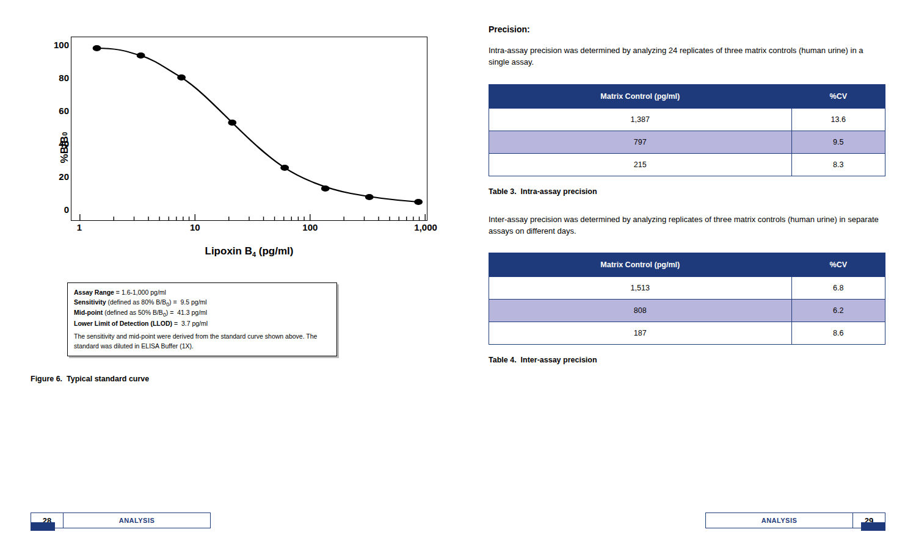%B/B0
100 80 60 40 20 0
1 10 100 1,000
Lipoxin B4 (pg/ml)
Assay Range = 1.6-1,000 pg/ml
Sensitivity (defined as 80% B/B0) = 9.5 pg/ml
Mid-point (defined as 50% B/B0) = 41.3 pg/ml
Lower Limit of Detection (LLOD) = 3.7 pg/ml
The sensitivity and mid-point were derived from the standard curve shown above. The standard was diluted in ELISA Buffer (1X).
Figure 6. Typical standard curve
28
ANALYSIS
Precision:
Intra-assay precision was determined by analyzing 24 replicates of three matrix controls (human urine) in a single assay.
| Matrix Control (pg/ml) | %CV |
| --- | --- |
| 1,387 | 13.6 |
| 797 | 9.5 |
| 215 | 8.3 |
Table 3. Intra-assay precision
Inter-assay precision was determined by analyzing replicates of three matrix controls (human urine) in separate assays on different days.
| Matrix Control (pg/ml) | %CV |
| --- | --- |
| 1,513 | 6.8 |
| 808 | 6.2 |
| 187 | 8.6 |
Table 4. Inter-assay precision
ANALYSIS
29